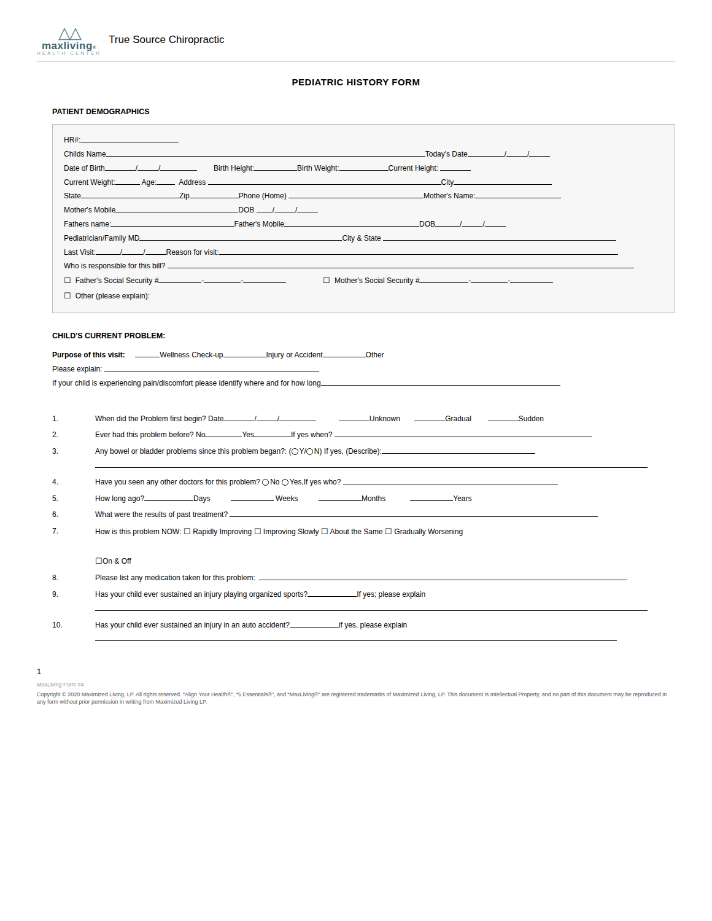△△
maxliving®
HEALTH CENTER
True Source Chiropractic
PEDIATRIC HISTORY FORM
PATIENT DEMOGRAPHICS
HR#:
Childs Name Today's Date / /
Date of Birth / / Birth Height: Birth Weight: Current Height:
Current Weight: Age: Address City
State Zip Phone (Home) Mother's Name:
Mother's Mobile DOB / /
Fathers name: Father's Mobile DOB / /
Pediatrician/Family MD City & State
Last Visit: / / Reason for visit:
Who is responsible for this bill?
☐ Father's Social Security # - - ☐ Mother's Social Security # - -
☐ Other (please explain):
CHILD'S CURRENT PROBLEM:
Purpose of this visit: Wellness Check-up Injury or Accident Other
Please explain:
If your child is experiencing pain/discomfort please identify where and for how long
When did the Problem first begin? Date / / Unknown Gradual Sudden
Ever had this problem before? No Yes If yes when?
Any bowel or bladder problems since this problem began?: ( Y/ N) If yes, (Describe):
Have you seen any other doctors for this problem? No Yes,If yes who?
How long ago? Days Weeks Months Years
What were the results of past treatment?
How is this problem NOW: ☐ Rapidly Improving ☐ Improving Slowly ☐ About the Same ☐ Gradually Worsening
☐On & Off
Please list any medication taken for this problem:
Has your child ever sustained an injury playing organized sports? If yes; please explain
Has your child ever sustained an injury in an auto accident? if yes, please explain
1
MaxLiving Form #4
Copyright © 2020 Maximized Living, LP. All rights reserved. “Align Your Health®”, “5 Essentials®”, and “MaxLiving®” are registered trademarks of Maximized Living, LP. This document is Intellectual Property, and no part of this document may be reproduced in any form without prior permission in writing from Maximized Living LP.